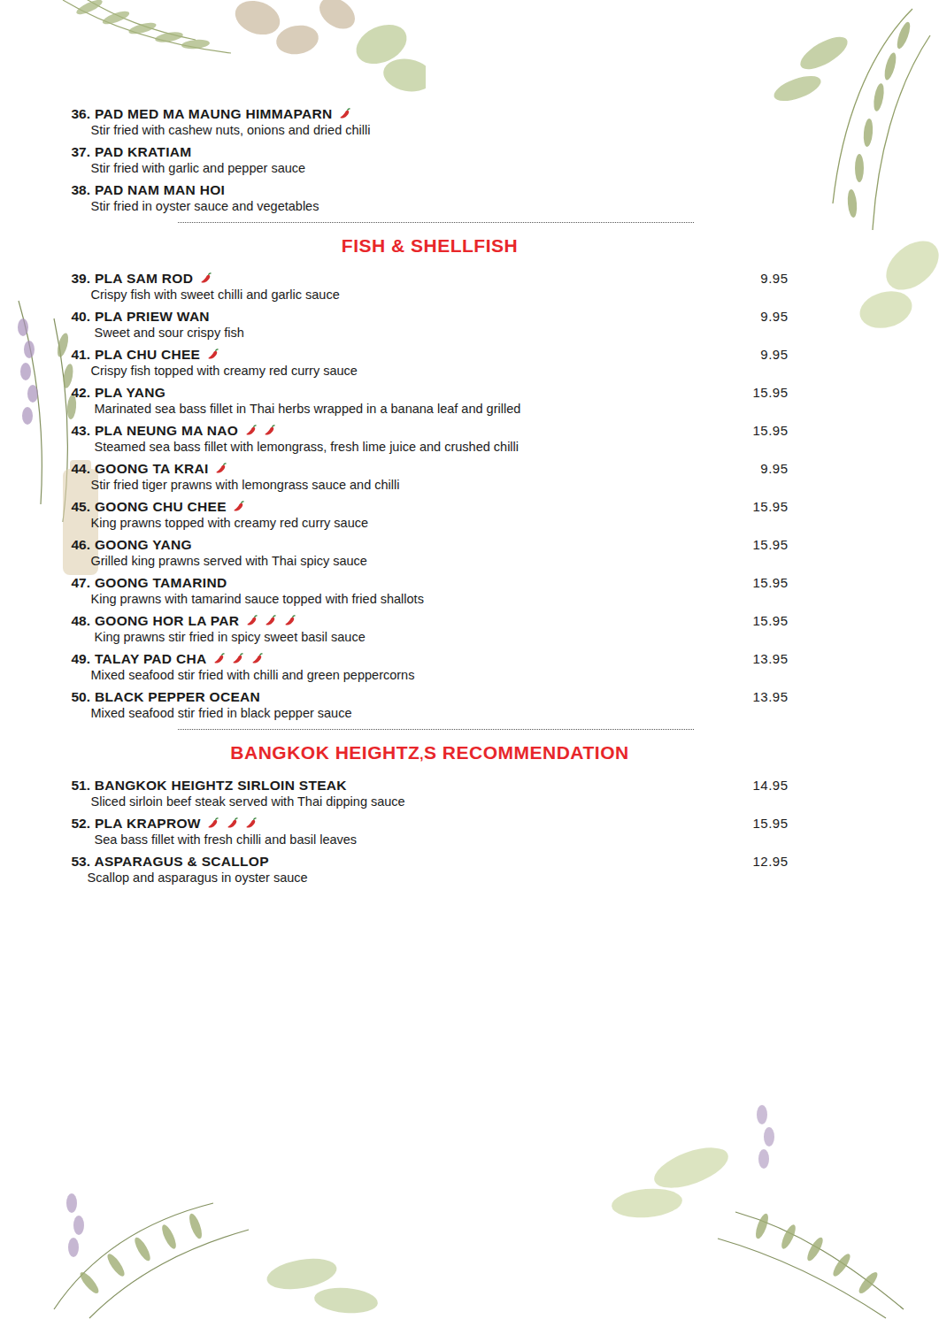36. PAD MED MA MAUNG HIMMAPARN
Stir fried with cashew nuts, onions and dried chilli
37. PAD KRATIAM
Stir fried with garlic and pepper sauce
38. PAD NAM MAN HOI
Stir fried in oyster sauce and vegetables
FISH & SHELLFISH
9.95 39. PLA SAM ROD
Crispy fish with sweet chilli and garlic sauce
9.95 40. PLA PRIEW WAN
Sweet and sour crispy fish
9.95 41. PLA CHU CHEE
Crispy fish topped with creamy red curry sauce
15.95 42. PLA YANG
Marinated sea bass fillet in Thai herbs wrapped in a banana leaf and grilled
15.95 43. PLA NEUNG MA NAO
Steamed sea bass fillet with lemongrass, fresh lime juice and crushed chilli
9.95 44. GOONG TA KRAI
Stir fried tiger prawns with lemongrass sauce and chilli
15.95 45. GOONG CHU CHEE
King prawns topped with creamy red curry sauce
15.95 46. GOONG YANG
Grilled king prawns served with Thai spicy sauce
15.95 47. GOONG TAMARIND
King prawns with tamarind sauce topped with fried shallots
15.95 48. GOONG HOR LA PAR
King prawns stir fried in spicy sweet basil sauce
13.95 49. TALAY PAD CHA
Mixed seafood stir fried with chilli and green peppercorns
13.95 50. BLACK PEPPER OCEAN
Mixed seafood stir fried in black pepper sauce
BANGKOK HEIGHTZ, S RECOMMENDATION
14.95 51. BANGKOK HEIGHTZ SIRLOIN STEAK
Sliced sirloin beef steak served with Thai dipping sauce
15.95 52. PLA KRAPROW
Sea bass fillet with fresh chilli and basil leaves
12.95 53. ASPARAGUS & SCALLOP
Scallop and asparagus in oyster sauce